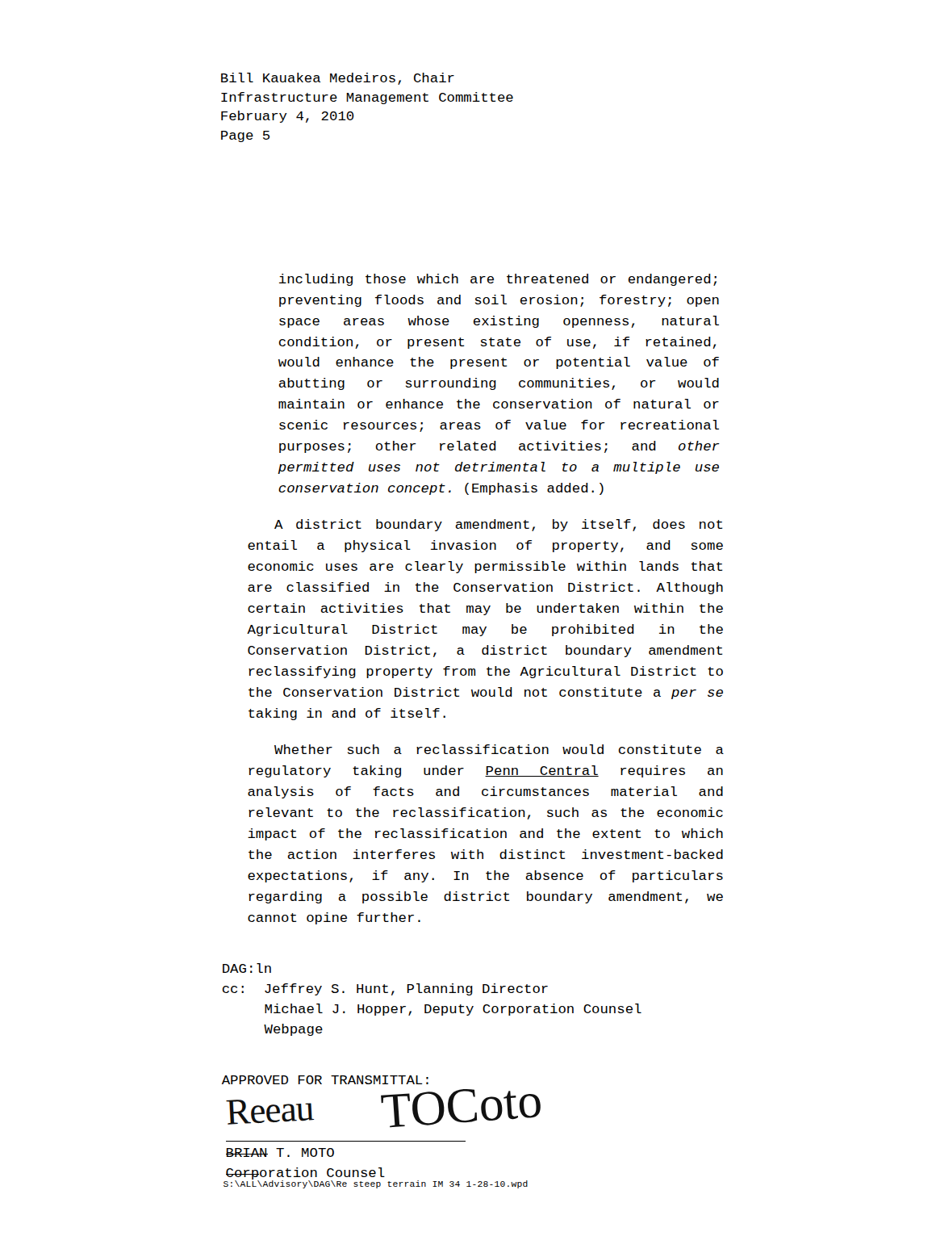Bill Kauakea Medeiros, Chair
Infrastructure Management Committee
February 4, 2010
Page 5
including those which are threatened or endangered; preventing floods and soil erosion; forestry; open space areas whose existing openness, natural condition, or present state of use, if retained, would enhance the present or potential value of abutting or surrounding communities, or would maintain or enhance the conservation of natural or scenic resources; areas of value for recreational purposes; other related activities; and other permitted uses not detrimental to a multiple use conservation concept. (Emphasis added.)
A district boundary amendment, by itself, does not entail a physical invasion of property, and some economic uses are clearly permissible within lands that are classified in the Conservation District. Although certain activities that may be undertaken within the Agricultural District may be prohibited in the Conservation District, a district boundary amendment reclassifying property from the Agricultural District to the Conservation District would not constitute a per se taking in and of itself.
Whether such a reclassification would constitute a regulatory taking under Penn Central requires an analysis of facts and circumstances material and relevant to the reclassification, such as the economic impact of the reclassification and the extent to which the action interferes with distinct investment-backed expectations, if any. In the absence of particulars regarding a possible district boundary amendment, we cannot opine further.
DAG:ln
cc: Jeffrey S. Hunt, Planning Director
Michael J. Hopper, Deputy Corporation Counsel
Webpage
APPROVED FOR TRANSMITTAL:
Reeau TOCoto BRIAN T. MOTO Corporation Counsel
S:\ALL\Advisory\DAG\Re steep terrain IM 34 1-28-10.wpd